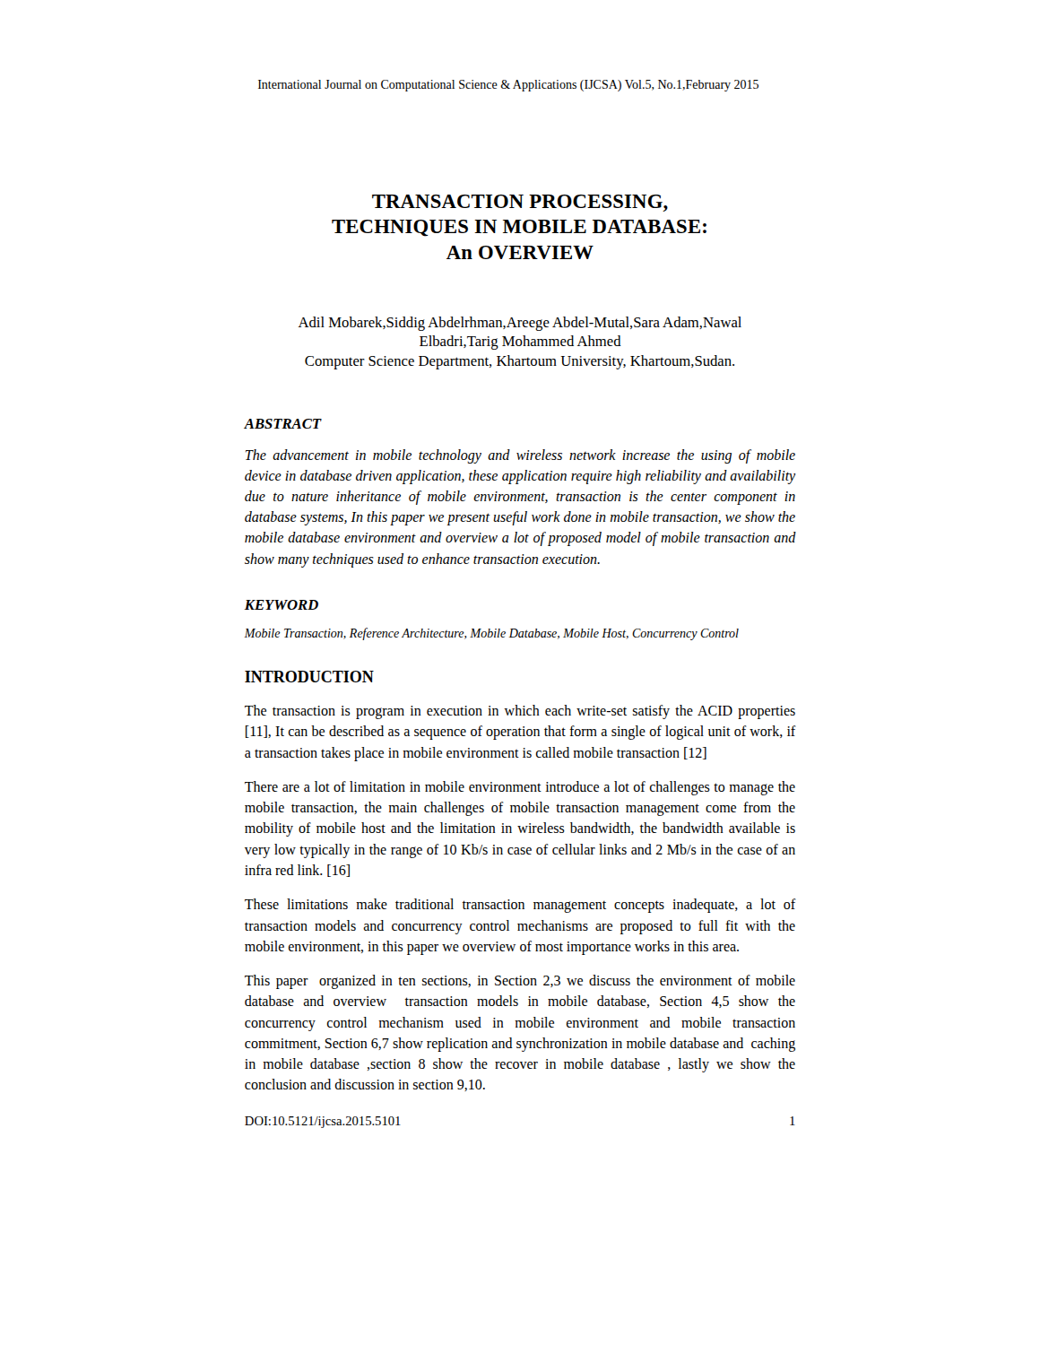International Journal on Computational Science & Applications (IJCSA) Vol.5, No.1,February 2015
TRANSACTION PROCESSING,
TECHNIQUES IN MOBILE DATABASE:
An OVERVIEW
Adil Mobarek,Siddig Abdelrhman,Areege Abdel-Mutal,Sara Adam,Nawal
Elbadri,Tarig Mohammed Ahmed
Computer Science Department, Khartoum University, Khartoum,Sudan.
ABSTRACT
The advancement in mobile technology and wireless network increase the using of mobile device in database driven application, these application require high reliability and availability due to nature inheritance of mobile environment, transaction is the center component in database systems, In this paper we present useful work done in mobile transaction, we show the mobile database environment and overview a lot of proposed model of mobile transaction and show many techniques used to enhance transaction execution.
KEYWORD
Mobile Transaction, Reference Architecture, Mobile Database, Mobile Host, Concurrency Control
INTRODUCTION
The transaction is program in execution in which each write-set satisfy the ACID properties [11], It can be described as a sequence of operation that form a single of logical unit of work, if a transaction takes place in mobile environment is called mobile transaction [12]
There are a lot of limitation in mobile environment introduce a lot of challenges to manage the mobile transaction, the main challenges of mobile transaction management come from the mobility of mobile host and the limitation in wireless bandwidth, the bandwidth available is very low typically in the range of 10 Kb/s in case of cellular links and 2 Mb/s in the case of an infra red link. [16]
These limitations make traditional transaction management concepts inadequate, a lot of transaction models and concurrency control mechanisms are proposed to full fit with the mobile environment, in this paper we overview of most importance works in this area.
This paper organized in ten sections, in Section 2,3 we discuss the environment of mobile database and overview transaction models in mobile database, Section 4,5 show the concurrency control mechanism used in mobile environment and mobile transaction commitment, Section 6,7 show replication and synchronization in mobile database and caching in mobile database ,section 8 show the recover in mobile database , lastly we show the conclusion and discussion in section 9,10.
DOI:10.5121/ijcsa.2015.5101 1